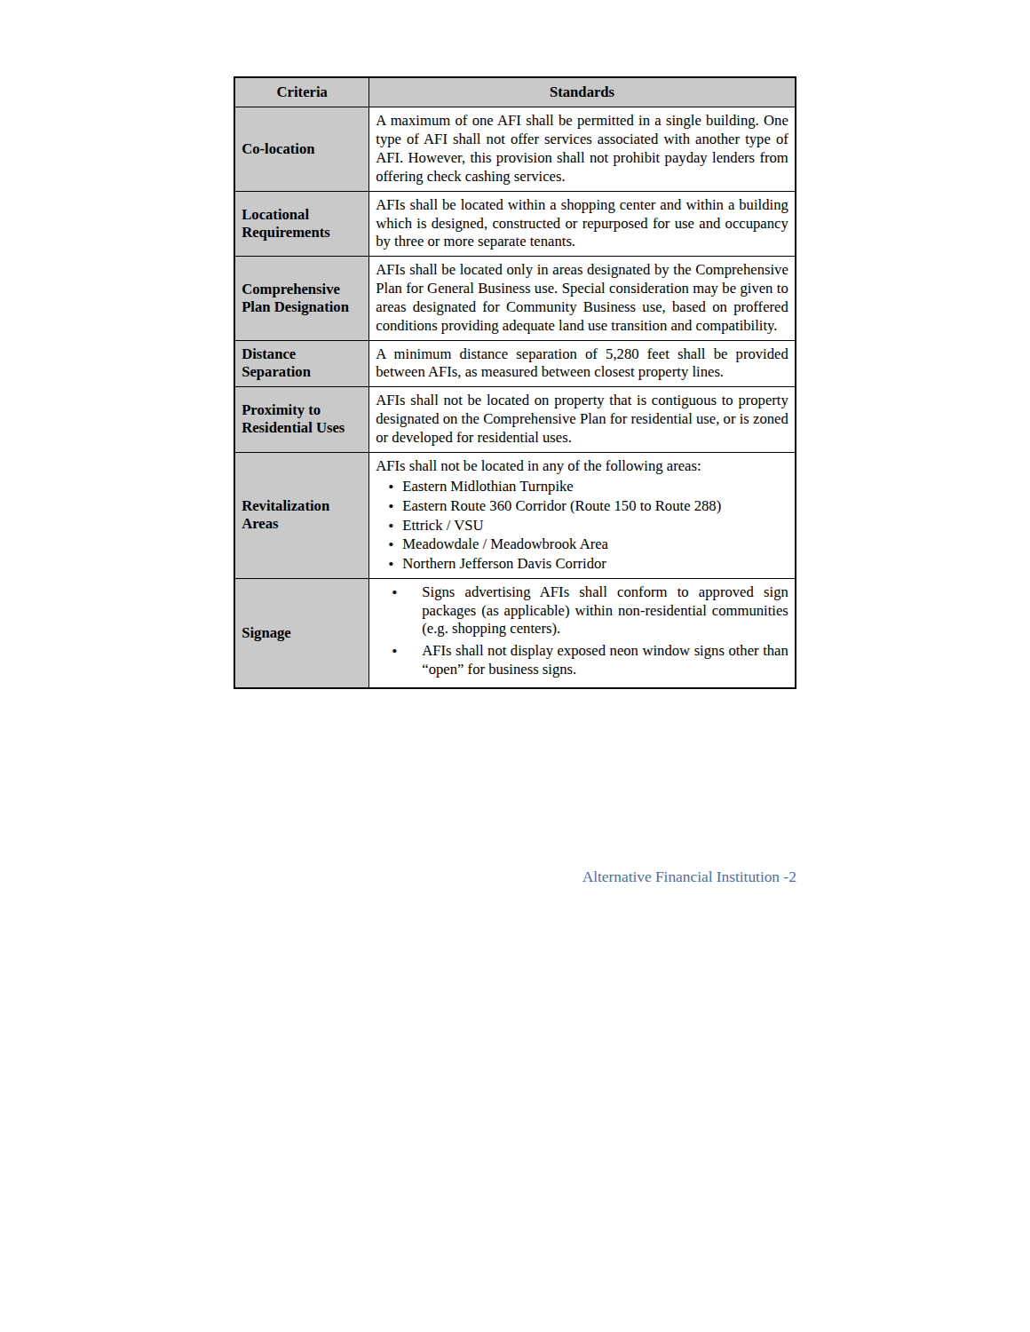| Criteria | Standards |
| --- | --- |
| Co-location | A maximum of one AFI shall be permitted in a single building. One type of AFI shall not offer services associated with another type of AFI. However, this provision shall not prohibit payday lenders from offering check cashing services. |
| Locational Requirements | AFIs shall be located within a shopping center and within a building which is designed, constructed or repurposed for use and occupancy by three or more separate tenants. |
| Comprehensive Plan Designation | AFIs shall be located only in areas designated by the Comprehensive Plan for General Business use. Special consideration may be given to areas designated for Community Business use, based on proffered conditions providing adequate land use transition and compatibility. |
| Distance Separation | A minimum distance separation of 5,280 feet shall be provided between AFIs, as measured between closest property lines. |
| Proximity to Residential Uses | AFIs shall not be located on property that is contiguous to property designated on the Comprehensive Plan for residential use, or is zoned or developed for residential uses. |
| Revitalization Areas | AFIs shall not be located in any of the following areas: Eastern Midlothian Turnpike Eastern Route 360 Corridor (Route 150 to Route 288) Ettrick / VSU Meadowdale / Meadowbrook Area Northern Jefferson Davis Corridor |
| Signage | Signs advertising AFIs shall conform to approved sign packages (as applicable) within non-residential communities (e.g. shopping centers). AFIs shall not display exposed neon window signs other than “open” for business signs. |
Alternative Financial Institution -2